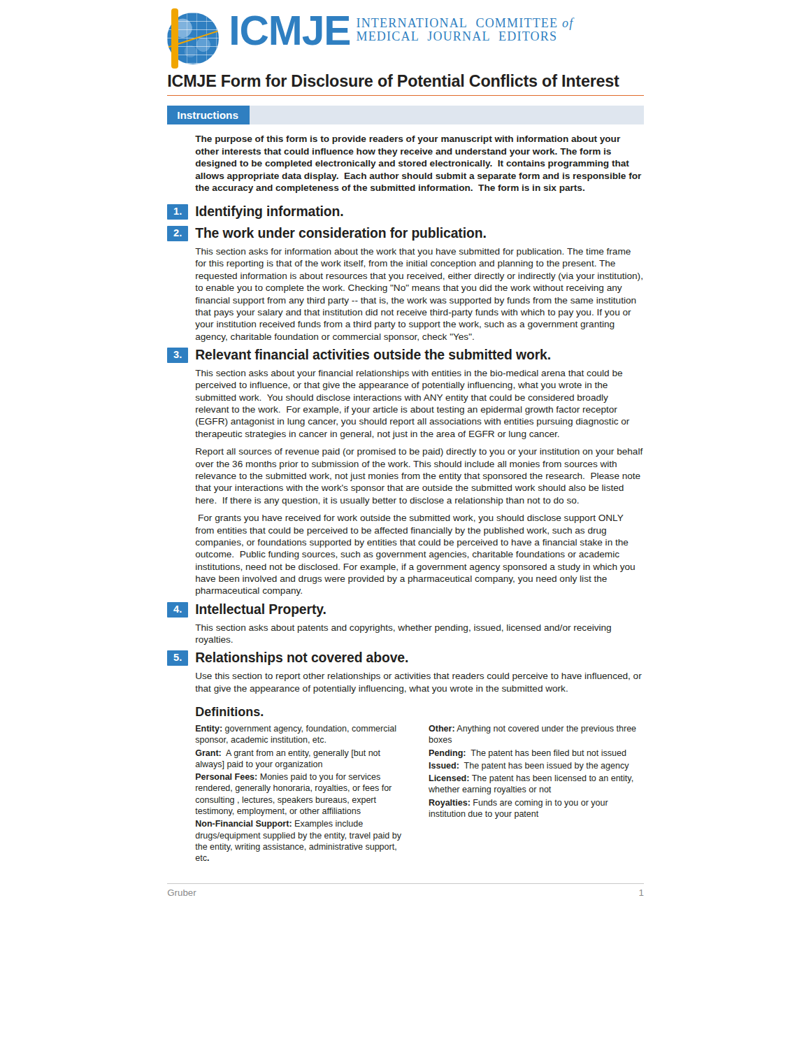ICMJE
INTERNATIONAL COMMITTEE of
MEDICAL JOURNAL EDITORS
ICMJE Form for Disclosure of Potential Conflicts of Interest
Instructions
The purpose of this form is to provide readers of your manuscript with information about your other interests that could influence how they receive and understand your work. The form is designed to be completed electronically and stored electronically. It contains programming that allows appropriate data display. Each author should submit a separate form and is responsible for the accuracy and completeness of the submitted information. The form is in six parts.
1.
Identifying information.
2.
The work under consideration for publication.
This section asks for information about the work that you have submitted for publication. The time frame for this reporting is that of the work itself, from the initial conception and planning to the present. The requested information is about resources that you received, either directly or indirectly (via your institution), to enable you to complete the work. Checking "No" means that you did the work without receiving any financial support from any third party -- that is, the work was supported by funds from the same institution that pays your salary and that institution did not receive third-party funds with which to pay you. If you or your institution received funds from a third party to support the work, such as a government granting agency, charitable foundation or commercial sponsor, check "Yes".
3.
Relevant financial activities outside the submitted work.
This section asks about your financial relationships with entities in the bio-medical arena that could be perceived to influence, or that give the appearance of potentially influencing, what you wrote in the submitted work. You should disclose interactions with ANY entity that could be considered broadly relevant to the work. For example, if your article is about testing an epidermal growth factor receptor (EGFR) antagonist in lung cancer, you should report all associations with entities pursuing diagnostic or therapeutic strategies in cancer in general, not just in the area of EGFR or lung cancer.
Report all sources of revenue paid (or promised to be paid) directly to you or your institution on your behalf over the 36 months prior to submission of the work. This should include all monies from sources with relevance to the submitted work, not just monies from the entity that sponsored the research. Please note that your interactions with the work's sponsor that are outside the submitted work should also be listed here. If there is any question, it is usually better to disclose a relationship than not to do so.
For grants you have received for work outside the submitted work, you should disclose support ONLY from entities that could be perceived to be affected financially by the published work, such as drug companies, or foundations supported by entities that could be perceived to have a financial stake in the outcome. Public funding sources, such as government agencies, charitable foundations or academic institutions, need not be disclosed. For example, if a government agency sponsored a study in which you have been involved and drugs were provided by a pharmaceutical company, you need only list the pharmaceutical company.
4.
Intellectual Property.
This section asks about patents and copyrights, whether pending, issued, licensed and/or receiving royalties.
5.
Relationships not covered above.
Use this section to report other relationships or activities that readers could perceive to have influenced, or that give the appearance of potentially influencing, what you wrote in the submitted work.
Definitions.
Entity: government agency, foundation, commercial sponsor, academic institution, etc.
Grant: A grant from an entity, generally [but not always] paid to your organization
Personal Fees: Monies paid to you for services rendered, generally honoraria, royalties, or fees for consulting , lectures, speakers bureaus, expert testimony, employment, or other affiliations
Non-Financial Support: Examples include drugs/equipment supplied by the entity, travel paid by the entity, writing assistance, administrative support, etc.
Other: Anything not covered under the previous three boxes
Pending: The patent has been filed but not issued
Issued: The patent has been issued by the agency
Licensed: The patent has been licensed to an entity, whether earning royalties or not
Royalties: Funds are coming in to you or your institution due to your patent
Gruber
1